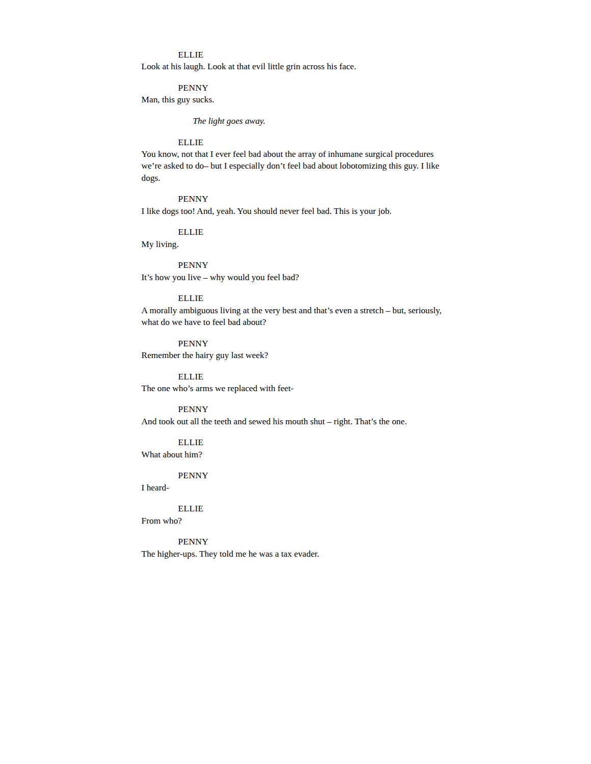ELLIE
Look at his laugh. Look at that evil little grin across his face.
PENNY
Man, this guy sucks.
The light goes away.
ELLIE
You know, not that I ever feel bad about the array of inhumane surgical procedures we’re asked to do– but I especially don’t feel bad about lobotomizing this guy. I like dogs.
PENNY
I like dogs too! And, yeah. You should never feel bad. This is your job.
ELLIE
My living.
PENNY
It’s how you live – why would you feel bad?
ELLIE
A morally ambiguous living at the very best and that’s even a stretch – but, seriously, what do we have to feel bad about?
PENNY
Remember the hairy guy last week?
ELLIE
The one who’s arms we replaced with feet-
PENNY
And took out all the teeth and sewed his mouth shut – right. That’s the one.
ELLIE
What about him?
PENNY
I heard-
ELLIE
From who?
PENNY
The higher-ups. They told me he was a tax evader.